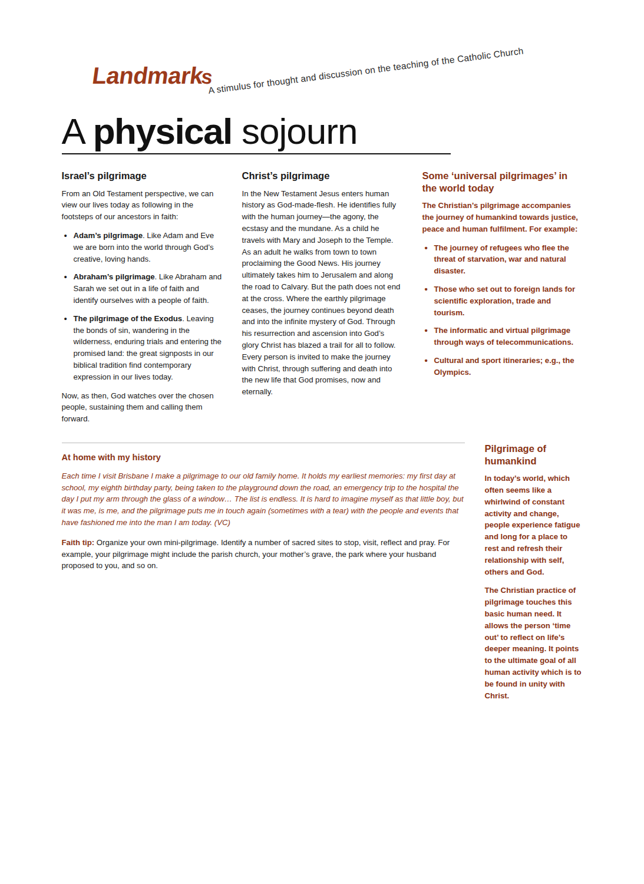Landmarks
A stimulus for thought and discussion on the teaching of the Catholic Church
A physical sojourn
Israel’s pilgrimage
From an Old Testament perspective, we can view our lives today as following in the footsteps of our ancestors in faith:
Adam’s pilgrimage. Like Adam and Eve we are born into the world through God’s creative, loving hands.
Abraham’s pilgrimage. Like Abraham and Sarah we set out in a life of faith and identify ourselves with a people of faith.
The pilgrimage of the Exodus. Leaving the bonds of sin, wandering in the wilderness, enduring trials and entering the promised land: the great signposts in our biblical tradition find contemporary expression in our lives today.
Now, as then, God watches over the chosen people, sustaining them and calling them forward.
Christ’s pilgrimage
In the New Testament Jesus enters human history as God-made-flesh. He identifies fully with the human journey—the agony, the ecstasy and the mundane. As a child he travels with Mary and Joseph to the Temple. As an adult he walks from town to town proclaiming the Good News. His journey ultimately takes him to Jerusalem and along the road to Calvary. But the path does not end at the cross. Where the earthly pilgrimage ceases, the journey continues beyond death and into the infinite mystery of God. Through his resurrection and ascension into God’s glory Christ has blazed a trail for all to follow. Every person is invited to make the journey with Christ, through suffering and death into the new life that God promises, now and eternally.
Some ‘universal pilgrimages’ in the world today
The Christian’s pilgrimage accompanies the journey of humankind towards justice, peace and human fulfilment. For example:
The journey of refugees who flee the threat of starvation, war and natural disaster.
Those who set out to foreign lands for scientific exploration, trade and tourism.
The informatic and virtual pilgrimage through ways of telecommunications.
Cultural and sport itineraries; e.g., the Olympics.
At home with my history
Each time I visit Brisbane I make a pilgrimage to our old family home. It holds my earliest memories: my first day at school, my eighth birthday party, being taken to the playground down the road, an emergency trip to the hospital the day I put my arm through the glass of a window… The list is endless. It is hard to imagine myself as that little boy, but it was me, is me, and the pilgrimage puts me in touch again (sometimes with a tear) with the people and events that have fashioned me into the man I am today. (VC)
Faith tip: Organize your own mini-pilgrimage. Identify a number of sacred sites to stop, visit, reflect and pray. For example, your pilgrimage might include the parish church, your mother’s grave, the park where your husband proposed to you, and so on.
Pilgrimage of humankind
In today’s world, which often seems like a whirlwind of constant activity and change, people experience fatigue and long for a place to rest and refresh their relationship with self, others and God.
The Christian practice of pilgrimage touches this basic human need. It allows the person ‘time out’ to reflect on life’s deeper meaning. It points to the ultimate goal of all human activity which is to be found in unity with Christ.